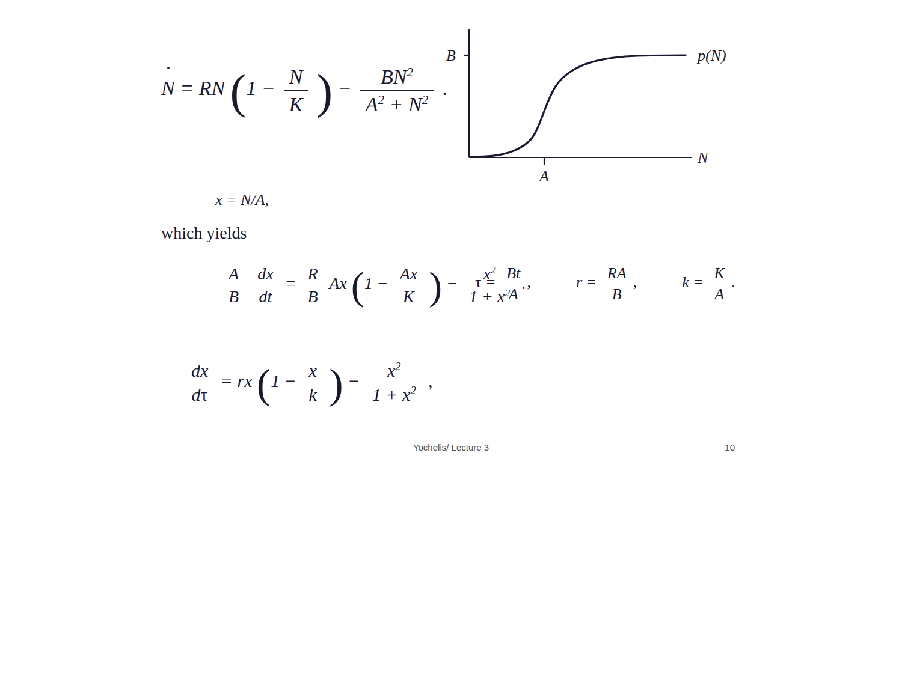N = RN (1 − N K ) − BN2 A2 + N2 .
B A p(N) N
x = N/A,
which yields
A B dx dt = R B Ax (1 − Ax K ) − x2 1 + x2 .
τ = Bt A , r = RA B , k = K A .
dx dτ = rx (1 − x k ) − x2 1 + x2 ,
Yochelis/ Lecture 3 10